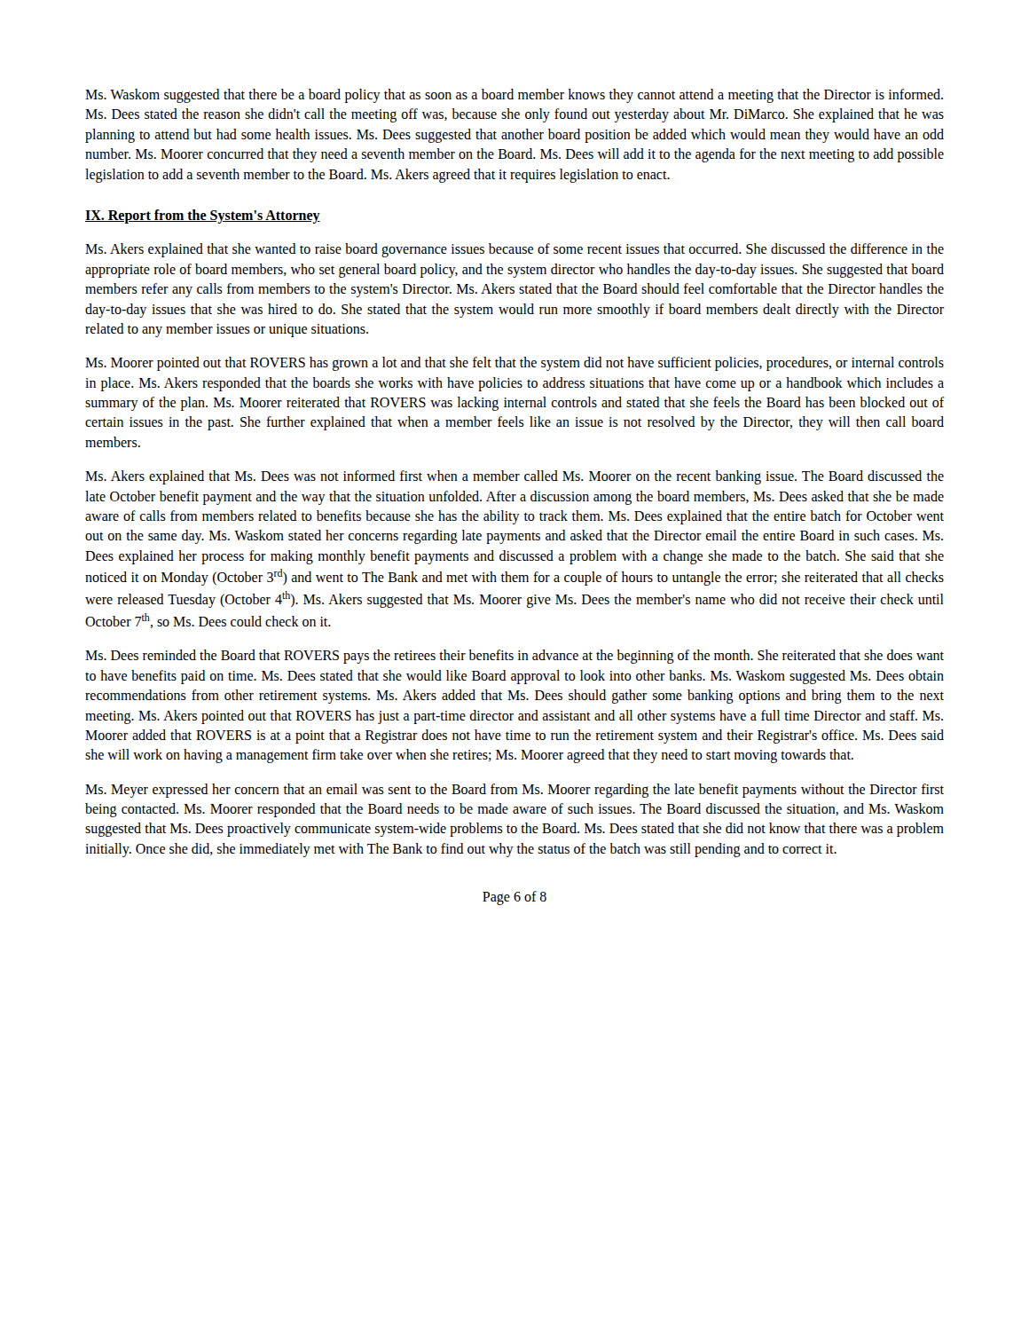Ms. Waskom suggested that there be a board policy that as soon as a board member knows they cannot attend a meeting that the Director is informed. Ms. Dees stated the reason she didn't call the meeting off was, because she only found out yesterday about Mr. DiMarco. She explained that he was planning to attend but had some health issues. Ms. Dees suggested that another board position be added which would mean they would have an odd number. Ms. Moorer concurred that they need a seventh member on the Board. Ms. Dees will add it to the agenda for the next meeting to add possible legislation to add a seventh member to the Board. Ms. Akers agreed that it requires legislation to enact.
IX. Report from the System's Attorney
Ms. Akers explained that she wanted to raise board governance issues because of some recent issues that occurred. She discussed the difference in the appropriate role of board members, who set general board policy, and the system director who handles the day-to-day issues. She suggested that board members refer any calls from members to the system's Director. Ms. Akers stated that the Board should feel comfortable that the Director handles the day-to-day issues that she was hired to do. She stated that the system would run more smoothly if board members dealt directly with the Director related to any member issues or unique situations.
Ms. Moorer pointed out that ROVERS has grown a lot and that she felt that the system did not have sufficient policies, procedures, or internal controls in place. Ms. Akers responded that the boards she works with have policies to address situations that have come up or a handbook which includes a summary of the plan. Ms. Moorer reiterated that ROVERS was lacking internal controls and stated that she feels the Board has been blocked out of certain issues in the past. She further explained that when a member feels like an issue is not resolved by the Director, they will then call board members.
Ms. Akers explained that Ms. Dees was not informed first when a member called Ms. Moorer on the recent banking issue. The Board discussed the late October benefit payment and the way that the situation unfolded. After a discussion among the board members, Ms. Dees asked that she be made aware of calls from members related to benefits because she has the ability to track them. Ms. Dees explained that the entire batch for October went out on the same day. Ms. Waskom stated her concerns regarding late payments and asked that the Director email the entire Board in such cases. Ms. Dees explained her process for making monthly benefit payments and discussed a problem with a change she made to the batch. She said that she noticed it on Monday (October 3rd) and went to The Bank and met with them for a couple of hours to untangle the error; she reiterated that all checks were released Tuesday (October 4th). Ms. Akers suggested that Ms. Moorer give Ms. Dees the member's name who did not receive their check until October 7th, so Ms. Dees could check on it.
Ms. Dees reminded the Board that ROVERS pays the retirees their benefits in advance at the beginning of the month. She reiterated that she does want to have benefits paid on time. Ms. Dees stated that she would like Board approval to look into other banks. Ms. Waskom suggested Ms. Dees obtain recommendations from other retirement systems. Ms. Akers added that Ms. Dees should gather some banking options and bring them to the next meeting. Ms. Akers pointed out that ROVERS has just a part-time director and assistant and all other systems have a full time Director and staff. Ms. Moorer added that ROVERS is at a point that a Registrar does not have time to run the retirement system and their Registrar's office. Ms. Dees said she will work on having a management firm take over when she retires; Ms. Moorer agreed that they need to start moving towards that.
Ms. Meyer expressed her concern that an email was sent to the Board from Ms. Moorer regarding the late benefit payments without the Director first being contacted. Ms. Moorer responded that the Board needs to be made aware of such issues. The Board discussed the situation, and Ms. Waskom suggested that Ms. Dees proactively communicate system-wide problems to the Board. Ms. Dees stated that she did not know that there was a problem initially. Once she did, she immediately met with The Bank to find out why the status of the batch was still pending and to correct it.
Page 6 of 8